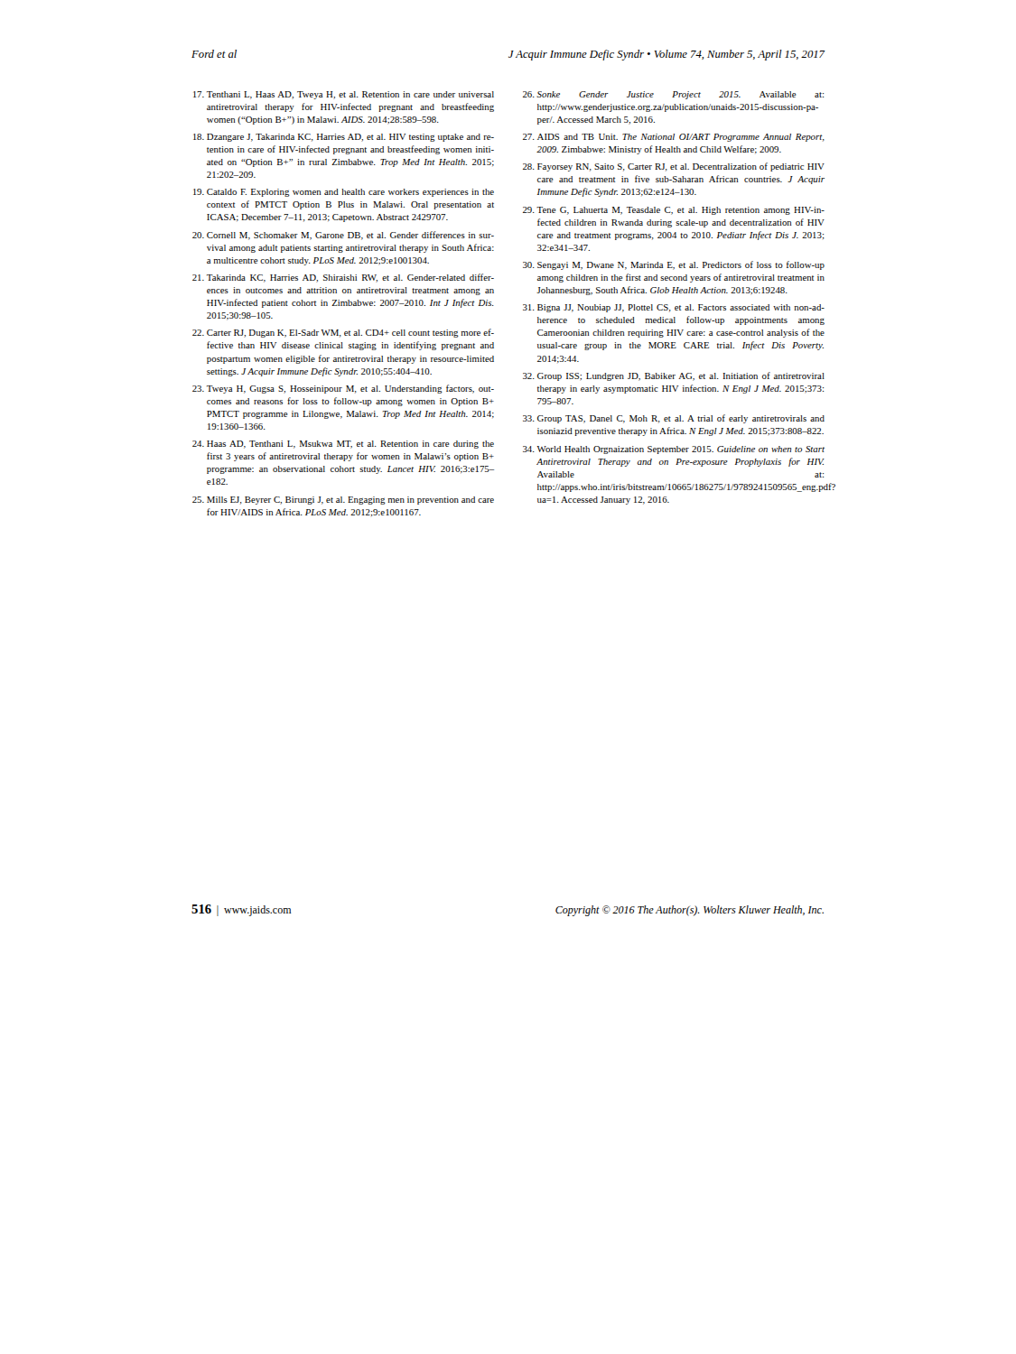Ford et al
J Acquir Immune Defic Syndr • Volume 74, Number 5, April 15, 2017
Tenthani L, Haas AD, Tweya H, et al. Retention in care under universal antiretroviral therapy for HIV-infected pregnant and breastfeeding women (“Option B+”) in Malawi. AIDS. 2014;28:589–598.
Dzangare J, Takarinda KC, Harries AD, et al. HIV testing uptake and retention in care of HIV-infected pregnant and breastfeeding women initiated on “Option B+” in rural Zimbabwe. Trop Med Int Health. 2015; 21:202–209.
Cataldo F. Exploring women and health care workers experiences in the context of PMTCT Option B Plus in Malawi. Oral presentation at ICASA; December 7–11, 2013; Capetown. Abstract 2429707.
Cornell M, Schomaker M, Garone DB, et al. Gender differences in survival among adult patients starting antiretroviral therapy in South Africa: a multicentre cohort study. PLoS Med. 2012;9:e1001304.
Takarinda KC, Harries AD, Shiraishi RW, et al. Gender-related differences in outcomes and attrition on antiretroviral treatment among an HIV-infected patient cohort in Zimbabwe: 2007–2010. Int J Infect Dis. 2015;30:98–105.
Carter RJ, Dugan K, El-Sadr WM, et al. CD4+ cell count testing more effective than HIV disease clinical staging in identifying pregnant and postpartum women eligible for antiretroviral therapy in resource-limited settings. J Acquir Immune Defic Syndr. 2010;55:404–410.
Tweya H, Gugsa S, Hosseinipour M, et al. Understanding factors, outcomes and reasons for loss to follow-up among women in Option B+ PMTCT programme in Lilongwe, Malawi. Trop Med Int Health. 2014; 19:1360–1366.
Haas AD, Tenthani L, Msukwa MT, et al. Retention in care during the first 3 years of antiretroviral therapy for women in Malawi’s option B+ programme: an observational cohort study. Lancet HIV. 2016;3:e175–e182.
Mills EJ, Beyrer C, Birungi J, et al. Engaging men in prevention and care for HIV/AIDS in Africa. PLoS Med. 2012;9:e1001167.
Sonke Gender Justice Project 2015. Available at: http://www.genderjustice.org.za/publication/unaids-2015-discussion-paper/. Accessed March 5, 2016.
AIDS and TB Unit. The National OI/ART Programme Annual Report, 2009. Zimbabwe: Ministry of Health and Child Welfare; 2009.
Fayorsey RN, Saito S, Carter RJ, et al. Decentralization of pediatric HIV care and treatment in five sub-Saharan African countries. J Acquir Immune Defic Syndr. 2013;62:e124–130.
Tene G, Lahuerta M, Teasdale C, et al. High retention among HIV-infected children in Rwanda during scale-up and decentralization of HIV care and treatment programs, 2004 to 2010. Pediatr Infect Dis J. 2013; 32:e341–347.
Sengayi M, Dwane N, Marinda E, et al. Predictors of loss to follow-up among children in the first and second years of antiretroviral treatment in Johannesburg, South Africa. Glob Health Action. 2013;6:19248.
Bigna JJ, Noubiap JJ, Plottel CS, et al. Factors associated with non-adherence to scheduled medical follow-up appointments among Cameroonian children requiring HIV care: a case-control analysis of the usual-care group in the MORE CARE trial. Infect Dis Poverty. 2014;3:44.
Group ISS; Lundgren JD, Babiker AG, et al. Initiation of antiretroviral therapy in early asymptomatic HIV infection. N Engl J Med. 2015;373: 795–807.
Group TAS, Danel C, Moh R, et al. A trial of early antiretrovirals and isoniazid preventive therapy in Africa. N Engl J Med. 2015;373:808–822.
World Health Orgnaization September 2015. Guideline on when to Start Antiretroviral Therapy and on Pre-exposure Prophylaxis for HIV. Available at: http://apps.who.int/iris/bitstream/10665/186275/1/9789241509565_eng.pdf?ua=1. Accessed January 12, 2016.
516 | www.jaids.com
Copyright © 2016 The Author(s). Wolters Kluwer Health, Inc.